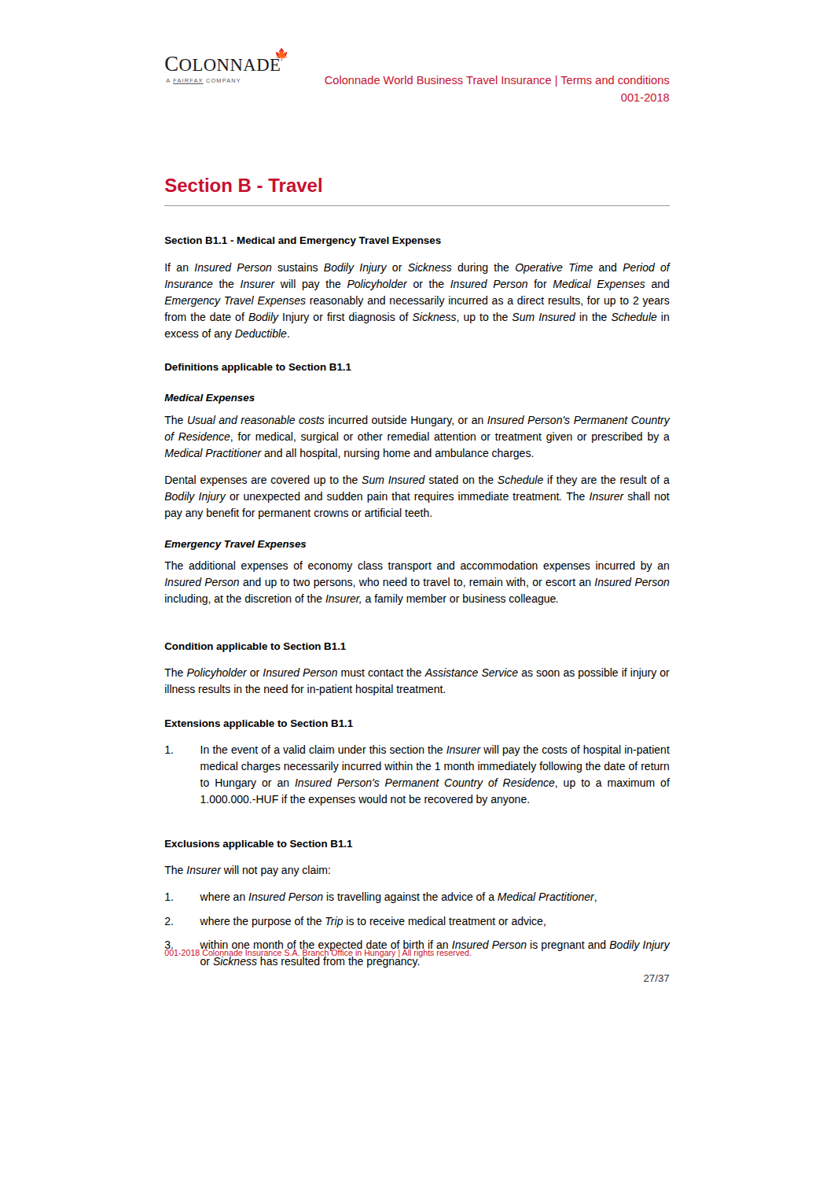COLONNADE🍁
A FAIRFAX COMPANY
Colonnade World Business Travel Insurance | Terms and conditions 001-2018
Section B - Travel
Section B1.1 - Medical and Emergency Travel Expenses
If an Insured Person sustains Bodily Injury or Sickness during the Operative Time and Period of Insurance the Insurer will pay the Policyholder or the Insured Person for Medical Expenses and Emergency Travel Expenses reasonably and necessarily incurred as a direct results, for up to 2 years from the date of Bodily Injury or first diagnosis of Sickness, up to the Sum Insured in the Schedule in excess of any Deductible.
Definitions applicable to Section B1.1
Medical Expenses
The Usual and reasonable costs incurred outside Hungary, or an Insured Person's Permanent Country of Residence, for medical, surgical or other remedial attention or treatment given or prescribed by a Medical Practitioner and all hospital, nursing home and ambulance charges.
Dental expenses are covered up to the Sum Insured stated on the Schedule if they are the result of a Bodily Injury or unexpected and sudden pain that requires immediate treatment. The Insurer shall not pay any benefit for permanent crowns or artificial teeth.
Emergency Travel Expenses
The additional expenses of economy class transport and accommodation expenses incurred by an Insured Person and up to two persons, who need to travel to, remain with, or escort an Insured Person including, at the discretion of the Insurer, a family member or business colleague.
Condition applicable to Section B1.1
The Policyholder or Insured Person must contact the Assistance Service as soon as possible if injury or illness results in the need for in-patient hospital treatment.
Extensions applicable to Section B1.1
1.
In the event of a valid claim under this section the Insurer will pay the costs of hospital in-patient medical charges necessarily incurred within the 1 month immediately following the date of return to Hungary or an Insured Person's Permanent Country of Residence, up to a maximum of 1.000.000.-HUF if the expenses would not be recovered by anyone.
Exclusions applicable to Section B1.1
The Insurer will not pay any claim:
1.
where an Insured Person is travelling against the advice of a Medical Practitioner,
2.
where the purpose of the Trip is to receive medical treatment or advice,
3.
within one month of the expected date of birth if an Insured Person is pregnant and Bodily Injury or Sickness has resulted from the pregnancy.
001-2018 Colonnade Insurance S.A. Branch Office in Hungary | All rights reserved.
27/37